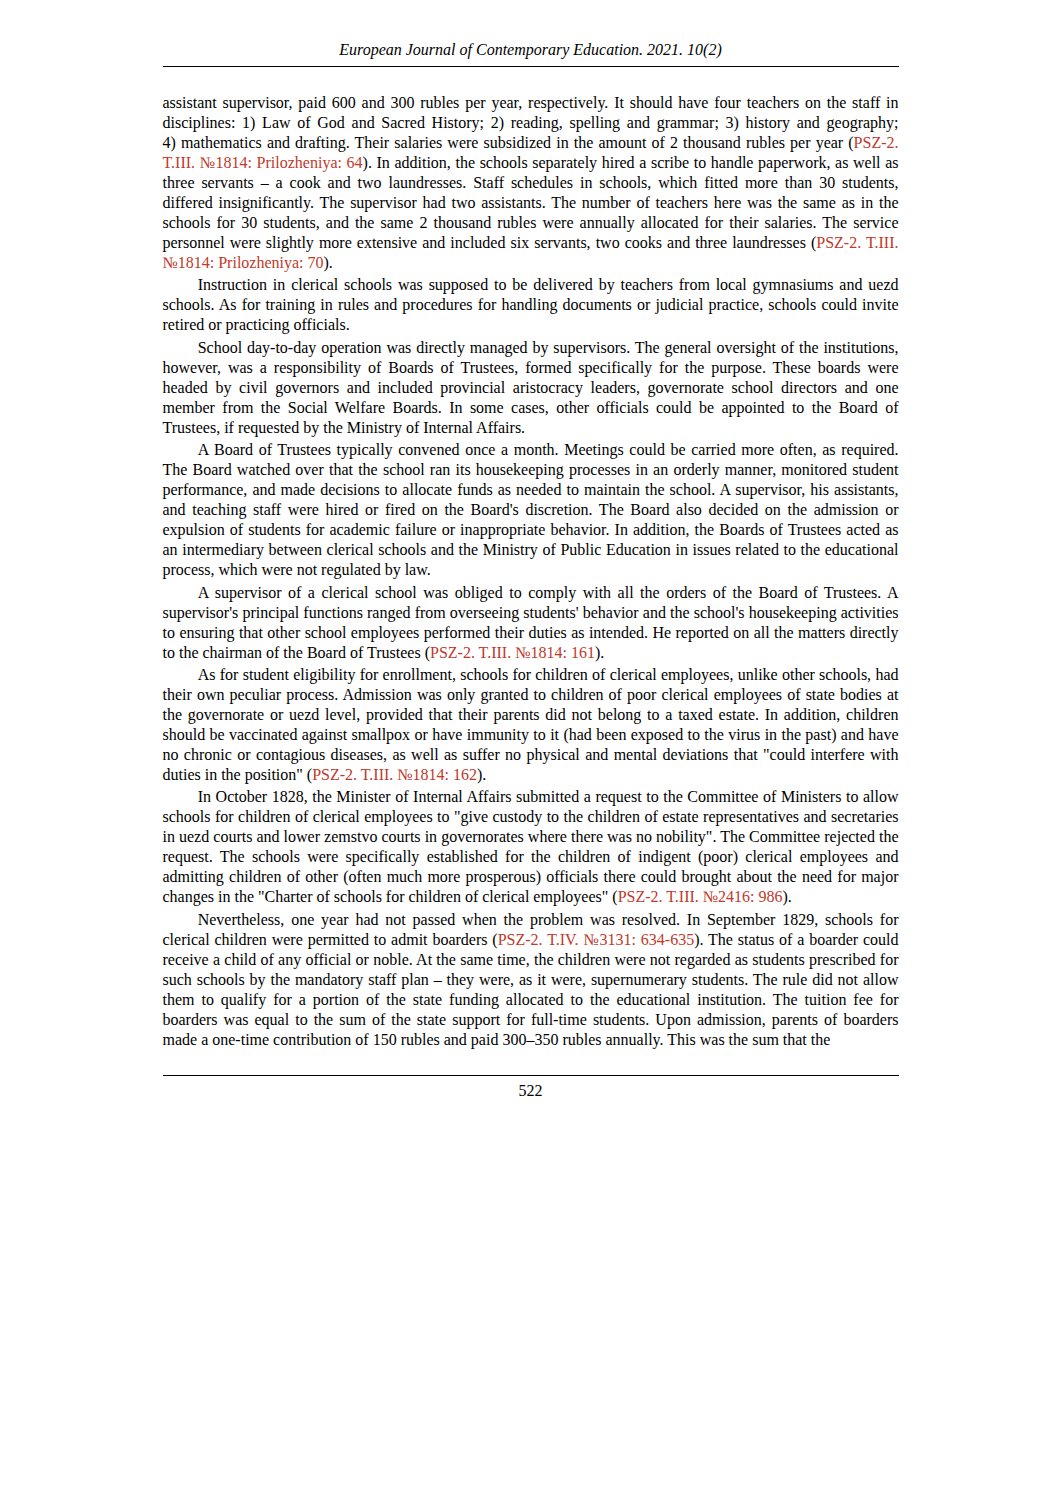European Journal of Contemporary Education. 2021. 10(2)
assistant supervisor, paid 600 and 300 rubles per year, respectively. It should have four teachers on the staff in disciplines: 1) Law of God and Sacred History; 2) reading, spelling and grammar; 3) history and geography; 4) mathematics and drafting. Their salaries were subsidized in the amount of 2 thousand rubles per year (PSZ-2. T.III. №1814: Prilozheniya: 64). In addition, the schools separately hired a scribe to handle paperwork, as well as three servants – a cook and two laundresses. Staff schedules in schools, which fitted more than 30 students, differed insignificantly. The supervisor had two assistants. The number of teachers here was the same as in the schools for 30 students, and the same 2 thousand rubles were annually allocated for their salaries. The service personnel were slightly more extensive and included six servants, two cooks and three laundresses (PSZ-2. T.III. №1814: Prilozheniya: 70).
Instruction in clerical schools was supposed to be delivered by teachers from local gymnasiums and uezd schools. As for training in rules and procedures for handling documents or judicial practice, schools could invite retired or practicing officials.
School day-to-day operation was directly managed by supervisors. The general oversight of the institutions, however, was a responsibility of Boards of Trustees, formed specifically for the purpose. These boards were headed by civil governors and included provincial aristocracy leaders, governorate school directors and one member from the Social Welfare Boards. In some cases, other officials could be appointed to the Board of Trustees, if requested by the Ministry of Internal Affairs.
A Board of Trustees typically convened once a month. Meetings could be carried more often, as required. The Board watched over that the school ran its housekeeping processes in an orderly manner, monitored student performance, and made decisions to allocate funds as needed to maintain the school. A supervisor, his assistants, and teaching staff were hired or fired on the Board's discretion. The Board also decided on the admission or expulsion of students for academic failure or inappropriate behavior. In addition, the Boards of Trustees acted as an intermediary between clerical schools and the Ministry of Public Education in issues related to the educational process, which were not regulated by law.
A supervisor of a clerical school was obliged to comply with all the orders of the Board of Trustees. A supervisor's principal functions ranged from overseeing students' behavior and the school's housekeeping activities to ensuring that other school employees performed their duties as intended. He reported on all the matters directly to the chairman of the Board of Trustees (PSZ-2. T.III. №1814: 161).
As for student eligibility for enrollment, schools for children of clerical employees, unlike other schools, had their own peculiar process. Admission was only granted to children of poor clerical employees of state bodies at the governorate or uezd level, provided that their parents did not belong to a taxed estate. In addition, children should be vaccinated against smallpox or have immunity to it (had been exposed to the virus in the past) and have no chronic or contagious diseases, as well as suffer no physical and mental deviations that "could interfere with duties in the position" (PSZ-2. T.III. №1814: 162).
In October 1828, the Minister of Internal Affairs submitted a request to the Committee of Ministers to allow schools for children of clerical employees to "give custody to the children of estate representatives and secretaries in uezd courts and lower zemstvo courts in governorates where there was no nobility". The Committee rejected the request. The schools were specifically established for the children of indigent (poor) clerical employees and admitting children of other (often much more prosperous) officials there could brought about the need for major changes in the "Charter of schools for children of clerical employees" (PSZ-2. T.III. №2416: 986).
Nevertheless, one year had not passed when the problem was resolved. In September 1829, schools for clerical children were permitted to admit boarders (PSZ-2. T.IV. №3131: 634-635). The status of a boarder could receive a child of any official or noble. At the same time, the children were not regarded as students prescribed for such schools by the mandatory staff plan – they were, as it were, supernumerary students. The rule did not allow them to qualify for a portion of the state funding allocated to the educational institution. The tuition fee for boarders was equal to the sum of the state support for full-time students. Upon admission, parents of boarders made a one-time contribution of 150 rubles and paid 300–350 rubles annually. This was the sum that the
522